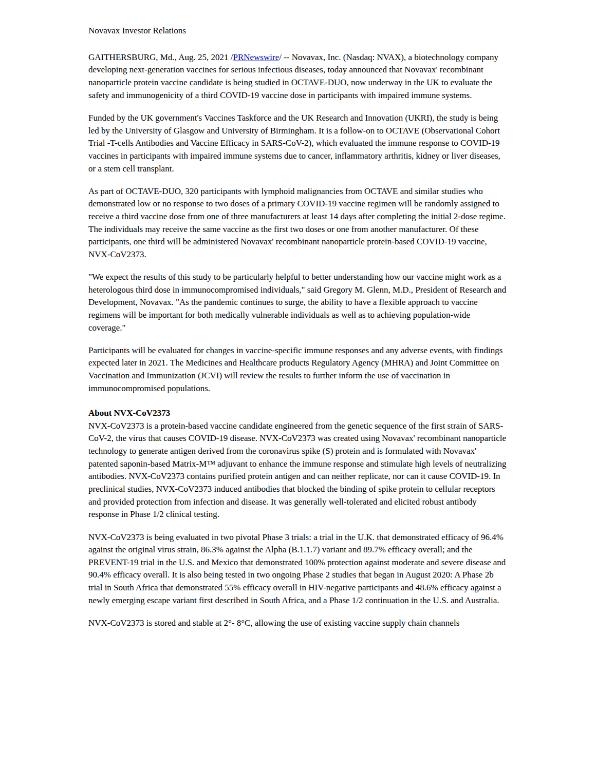Novavax Investor Relations
GAITHERSBURG, Md., Aug. 25, 2021 /PRNewswire/ -- Novavax, Inc. (Nasdaq: NVAX), a biotechnology company developing next-generation vaccines for serious infectious diseases, today announced that Novavax' recombinant nanoparticle protein vaccine candidate is being studied in OCTAVE-DUO, now underway in the UK to evaluate the safety and immunogenicity of a third COVID-19 vaccine dose in participants with impaired immune systems.
Funded by the UK government's Vaccines Taskforce and the UK Research and Innovation (UKRI), the study is being led by the University of Glasgow and University of Birmingham. It is a follow-on to OCTAVE (Observational Cohort Trial -T-cells Antibodies and Vaccine Efficacy in SARS-CoV-2), which evaluated the immune response to COVID-19 vaccines in participants with impaired immune systems due to cancer, inflammatory arthritis, kidney or liver diseases, or a stem cell transplant.
As part of OCTAVE-DUO, 320 participants with lymphoid malignancies from OCTAVE and similar studies who demonstrated low or no response to two doses of a primary COVID-19 vaccine regimen will be randomly assigned to receive a third vaccine dose from one of three manufacturers at least 14 days after completing the initial 2-dose regime. The individuals may receive the same vaccine as the first two doses or one from another manufacturer. Of these participants, one third will be administered Novavax' recombinant nanoparticle protein-based COVID-19 vaccine, NVX-CoV2373.
"We expect the results of this study to be particularly helpful to better understanding how our vaccine might work as a heterologous third dose in immunocompromised individuals," said Gregory M. Glenn, M.D., President of Research and Development, Novavax. "As the pandemic continues to surge, the ability to have a flexible approach to vaccine regimens will be important for both medically vulnerable individuals as well as to achieving population-wide coverage."
Participants will be evaluated for changes in vaccine-specific immune responses and any adverse events, with findings expected later in 2021. The Medicines and Healthcare products Regulatory Agency (MHRA) and Joint Committee on Vaccination and Immunization (JCVI) will review the results to further inform the use of vaccination in immunocompromised populations.
About NVX-CoV2373
NVX-CoV2373 is a protein-based vaccine candidate engineered from the genetic sequence of the first strain of SARS-CoV-2, the virus that causes COVID-19 disease. NVX-CoV2373 was created using Novavax' recombinant nanoparticle technology to generate antigen derived from the coronavirus spike (S) protein and is formulated with Novavax' patented saponin-based Matrix-M™ adjuvant to enhance the immune response and stimulate high levels of neutralizing antibodies. NVX-CoV2373 contains purified protein antigen and can neither replicate, nor can it cause COVID-19. In preclinical studies, NVX-CoV2373 induced antibodies that blocked the binding of spike protein to cellular receptors and provided protection from infection and disease. It was generally well-tolerated and elicited robust antibody response in Phase 1/2 clinical testing.
NVX-CoV2373 is being evaluated in two pivotal Phase 3 trials: a trial in the U.K. that demonstrated efficacy of 96.4% against the original virus strain, 86.3% against the Alpha (B.1.1.7) variant and 89.7% efficacy overall; and the PREVENT-19 trial in the U.S. and Mexico that demonstrated 100% protection against moderate and severe disease and 90.4% efficacy overall. It is also being tested in two ongoing Phase 2 studies that began in August 2020: A Phase 2b trial in South Africa that demonstrated 55% efficacy overall in HIV-negative participants and 48.6% efficacy against a newly emerging escape variant first described in South Africa, and a Phase 1/2 continuation in the U.S. and Australia.
NVX-CoV2373 is stored and stable at 2°- 8°C, allowing the use of existing vaccine supply chain channels